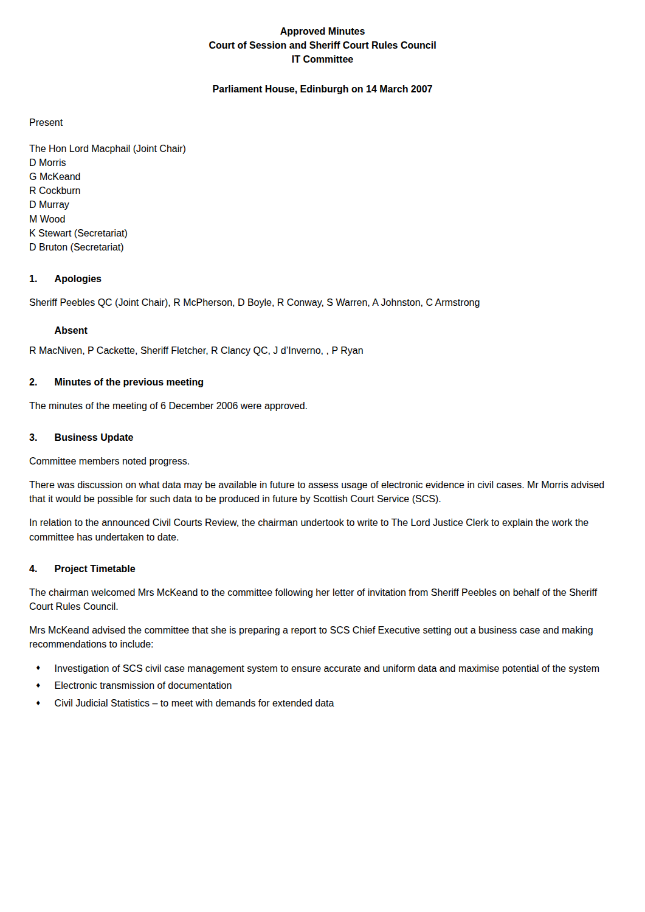Approved Minutes
Court of Session and Sheriff Court Rules Council
IT Committee
Parliament House, Edinburgh on 14 March 2007
Present
The Hon Lord Macphail (Joint Chair)
D Morris
G McKeand
R Cockburn
D Murray
M Wood
K Stewart (Secretariat)
D Bruton (Secretariat)
1. Apologies
Sheriff Peebles QC (Joint Chair), R McPherson, D Boyle, R Conway, S Warren, A Johnston, C Armstrong
Absent
R MacNiven, P Cackette, Sheriff Fletcher, R Clancy QC, J d’Inverno, , P Ryan
2. Minutes of the previous meeting
The minutes of the meeting of 6 December 2006 were approved.
3. Business Update
Committee members noted progress.
There was discussion on what data may be available in future to assess usage of electronic evidence in civil cases. Mr Morris advised that it would be possible for such data to be produced in future by Scottish Court Service (SCS).
In relation to the announced Civil Courts Review, the chairman undertook to write to The Lord Justice Clerk to explain the work the committee has undertaken to date.
4. Project Timetable
The chairman welcomed Mrs McKeand to the committee following her letter of invitation from Sheriff Peebles on behalf of the Sheriff Court Rules Council.
Mrs McKeand advised the committee that she is preparing a report to SCS Chief Executive setting out a business case and making recommendations to include:
Investigation of SCS civil case management system to ensure accurate and uniform data and maximise potential of the system
Electronic transmission of documentation
Civil Judicial Statistics – to meet with demands for extended data